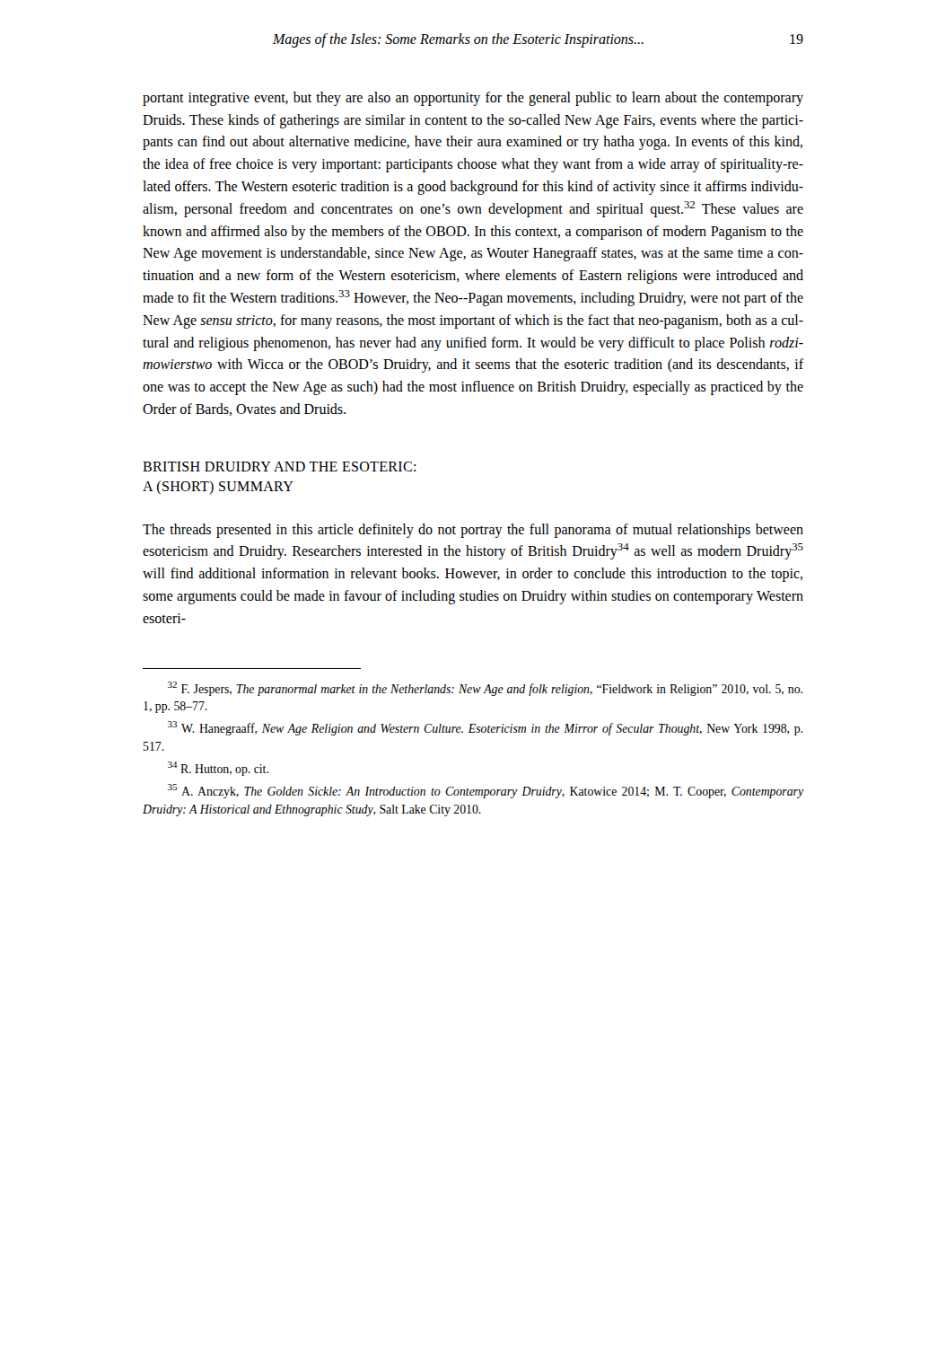Mages of the Isles: Some Remarks on the Esoteric Inspirations... 19
portant integrative event, but they are also an opportunity for the general public to learn about the contemporary Druids. These kinds of gatherings are similar in content to the so-called New Age Fairs, events where the participants can find out about alternative medicine, have their aura examined or try hatha yoga. In events of this kind, the idea of free choice is very important: participants choose what they want from a wide array of spirituality-related offers. The Western esoteric tradition is a good background for this kind of activity since it affirms individualism, personal freedom and concentrates on one’s own development and spiritual quest.32 These values are known and affirmed also by the members of the OBOD. In this context, a comparison of modern Paganism to the New Age movement is understandable, since New Age, as Wouter Hanegraaff states, was at the same time a continuation and a new form of the Western esotericism, where elements of Eastern religions were introduced and made to fit the Western traditions.33 However, the Neo-‑Pagan movements, including Druidry, were not part of the New Age sensu stricto, for many reasons, the most important of which is the fact that neo-paganism, both as a cultural and religious phenomenon, has never had any unified form. It would be very difficult to place Polish rodzimowierstwo with Wicca or the OBOD’s Druidry, and it seems that the esoteric tradition (and its descendants, if one was to accept the New Age as such) had the most influence on British Druidry, especially as practiced by the Order of Bards, Ovates and Druids.
British Druidry and the Esoteric:
A (Short) Summary
The threads presented in this article definitely do not portray the full panorama of mutual relationships between esotericism and Druidry. Researchers interested in the history of British Druidry34 as well as modern Druidry35 will find additional information in relevant books. However, in order to conclude this introduction to the topic, some arguments could be made in favour of including studies on Druidry within studies on contemporary Western esoteri-
32 F. Jespers, The paranormal market in the Netherlands: New Age and folk religion, “Fieldwork in Religion” 2010, vol. 5, no. 1, pp. 58–77.
33 W. Hanegraaff, New Age Religion and Western Culture. Esotericism in the Mirror of Secular Thought, New York 1998, p. 517.
34 R. Hutton, op. cit.
35 A. Anczyk, The Golden Sickle: An Introduction to Contemporary Druidry, Katowice 2014; M. T. Cooper, Contemporary Druidry: A Historical and Ethnographic Study, Salt Lake City 2010.